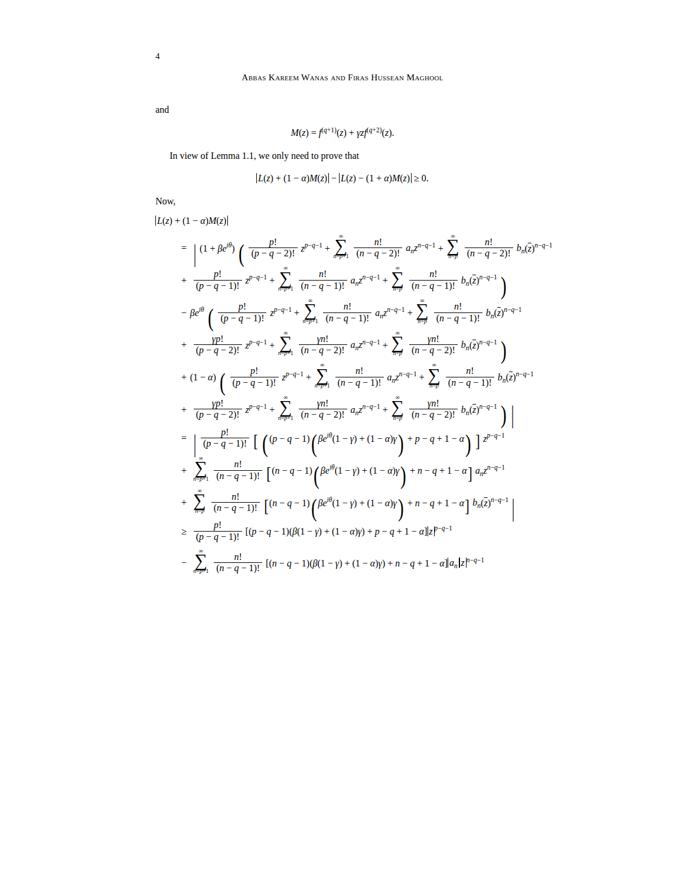4
Abbas Kareem Wanas and Firas Hussean Maghool
and
M(z) = f(q+1)(z) + γzf(q+2)(z).
In view of Lemma 1.1, we only need to prove that
L(z) + (1 − α)M(z) − L(z) − (1 + α)M(z) ≥ 0.
Now,
L(z) + (1 − α)M(z)
= | (1 + βeiθ) ( p!(p − q − 2)! zp−q−1 + ∞∑n=p+1 n!(n − q − 2)! anzn−q−1 + ∞∑n=p n!(n − q − 2)! bn(z)n−q−1
+ p!(p − q − 1)! zp−q−1 + ∞∑n=p+1 n!(n − q − 1)! anzn−q−1 + ∞∑n=p n!(n − q − 1)! bn(z)n−q−1 )
−βeiθ ( p!(p − q − 1)! zp−q−1 + ∞∑n=p+1 n!(n − q − 1)! anzn−q−1 + ∞∑n=p n!(n − q − 1)! bn(z)n−q−1
+ γp!(p − q − 2)! zp−q−1 + ∞∑n=p+1 γn!(n − q − 2)! anzn−q−1 + ∞∑n=p γn!(n − q − 2)! bn(z)n−q−1 )
+(1 − α) ( p!(p − q − 1)! zp−q−1 + ∞∑n=p+1 n!(n − q − 1)! anzn−q−1 + ∞∑n=p n!(n − q − 1)! bn(z)n−q−1
+ γp!(p − q − 2)! zp−q−1 + ∞∑n=p+1 γn!(n − q − 2)! anzn−q−1 + ∞∑n=p γn!(n − q − 2)! bn(z)n−q−1 ) |
= | p!(p − q − 1)! [ ((p − q − 1)(βeiθ(1 − γ) + (1 − α)γ) + p − q + 1 − α) ] zp−q−1
+ ∞∑n=p+1 n!(n − q − 1)! [(n − q − 1)(βeiθ(1 − γ) + (1 − α)γ) + n − q + 1 − α] anzn−q−1
+ ∞∑n=p n!(n − q − 1)! [(n − q − 1)(βeiθ(1 − γ) + (1 − α)γ) + n − q + 1 − α] bn(z)n−q−1 |
≥ p!(p − q − 1)! [(p − q − 1)(β(1 − γ) + (1 − α)γ) + p − q + 1 − α]zp−q−1
− ∞∑n=p+1 n!(n − q − 1)! [(n − q − 1)(β(1 − γ) + (1 − α)γ) + n − q + 1 − α]an zn−q−1